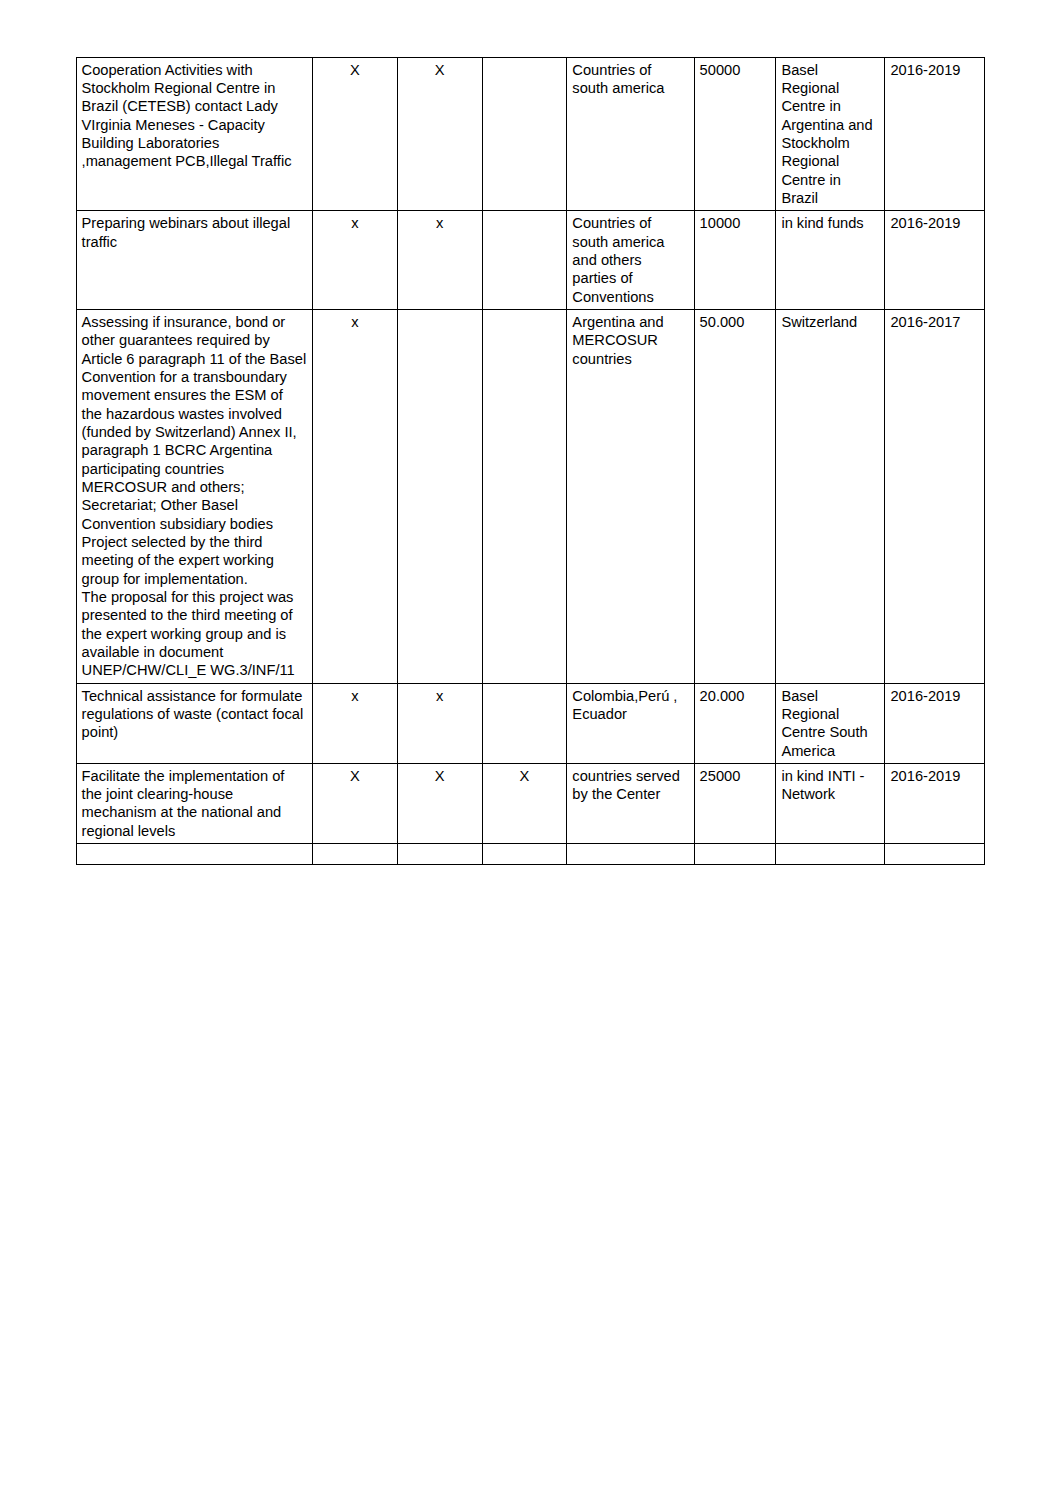| Cooperation Activities with Stockholm Regional Centre in Brazil (CETESB) contact Lady VIrginia Meneses - Capacity Building Laboratories ,management PCB,Illegal Traffic | X | X | | Countries of south america | 50000 | Basel Regional Centre in Argentina and Stockholm Regional Centre in Brazil | 2016-2019 |
| Preparing webinars about illegal traffic | x | x | | Countries of south america and others parties of Conventions | 10000 | in kind funds | 2016-2019 |
| Assessing if insurance, bond or other guarantees required by Article 6 paragraph 11 of the Basel Convention for a transboundary movement ensures the ESM of the hazardous wastes involved (funded by Switzerland) Annex II, paragraph 1 BCRC Argentina participating countries MERCOSUR and others; Secretariat; Other Basel Convention subsidiary bodies Project selected by the third meeting of the expert working group for implementation. The proposal for this project was presented to the third meeting of the expert working group and is available in document UNEP/CHW/CLI_E WG.3/INF/11 | x | | | Argentina and MERCOSUR countries | 50.000 | Switzerland | 2016-2017 |
| Technical assistance for formulate regulations of waste (contact focal point) | x | x | | Colombia,Perú , Ecuador | 20.000 | Basel Regional Centre South America | 2016-2019 |
| Facilitate the implementation of the joint clearing-house mechanism at the national and regional levels | X | X | X | countries served by the Center | 25000 | in kind INTI -Network | 2016-2019 |